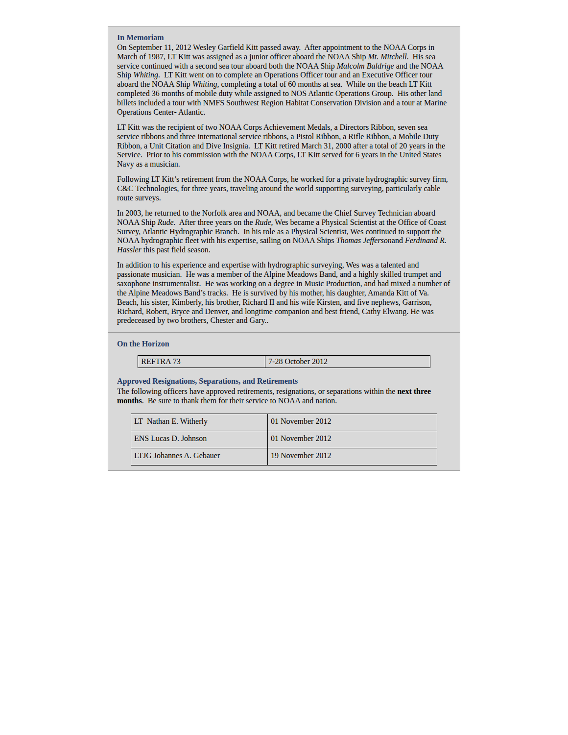In Memoriam
On September 11, 2012 Wesley Garfield Kitt passed away. After appointment to the NOAA Corps in March of 1987, LT Kitt was assigned as a junior officer aboard the NOAA Ship Mt. Mitchell. His sea service continued with a second sea tour aboard both the NOAA Ship Malcolm Baldrige and the NOAA Ship Whiting. LT Kitt went on to complete an Operations Officer tour and an Executive Officer tour aboard the NOAA Ship Whiting, completing a total of 60 months at sea. While on the beach LT Kitt completed 36 months of mobile duty while assigned to NOS Atlantic Operations Group. His other land billets included a tour with NMFS Southwest Region Habitat Conservation Division and a tour at Marine Operations Center- Atlantic.
LT Kitt was the recipient of two NOAA Corps Achievement Medals, a Directors Ribbon, seven sea service ribbons and three international service ribbons, a Pistol Ribbon, a Rifle Ribbon, a Mobile Duty Ribbon, a Unit Citation and Dive Insignia. LT Kitt retired March 31, 2000 after a total of 20 years in the Service. Prior to his commission with the NOAA Corps, LT Kitt served for 6 years in the United States Navy as a musician.
Following LT Kitt’s retirement from the NOAA Corps, he worked for a private hydrographic survey firm, C&C Technologies, for three years, traveling around the world supporting surveying, particularly cable route surveys.
In 2003, he returned to the Norfolk area and NOAA, and became the Chief Survey Technician aboard NOAA Ship Rude. After three years on the Rude, Wes became a Physical Scientist at the Office of Coast Survey, Atlantic Hydrographic Branch. In his role as a Physical Scientist, Wes continued to support the NOAA hydrographic fleet with his expertise, sailing on NOAA Ships Thomas Jeffersonand Ferdinand R. Hassler this past field season.
In addition to his experience and expertise with hydrographic surveying, Wes was a talented and passionate musician. He was a member of the Alpine Meadows Band, and a highly skilled trumpet and saxophone instrumentalist. He was working on a degree in Music Production, and had mixed a number of the Alpine Meadows Band’s tracks. He is survived by his mother, his daughter, Amanda Kitt of Va. Beach, his sister, Kimberly, his brother, Richard II and his wife Kirsten, and five nephews, Garrison, Richard, Robert, Bryce and Denver, and longtime companion and best friend, Cathy Elwang. He was predeceased by two brothers, Chester and Gary..
On the Horizon
| REFTRA 73 | 7-28 October 2012 |
Approved Resignations, Separations, and Retirements
The following officers have approved retirements, resignations, or separations within the next three months. Be sure to thank them for their service to NOAA and nation.
| LT Nathan E. Witherly | 01 November 2012 |
| ENS Lucas D. Johnson | 01 November 2012 |
| LTJG Johannes A. Gebauer | 19 November 2012 |